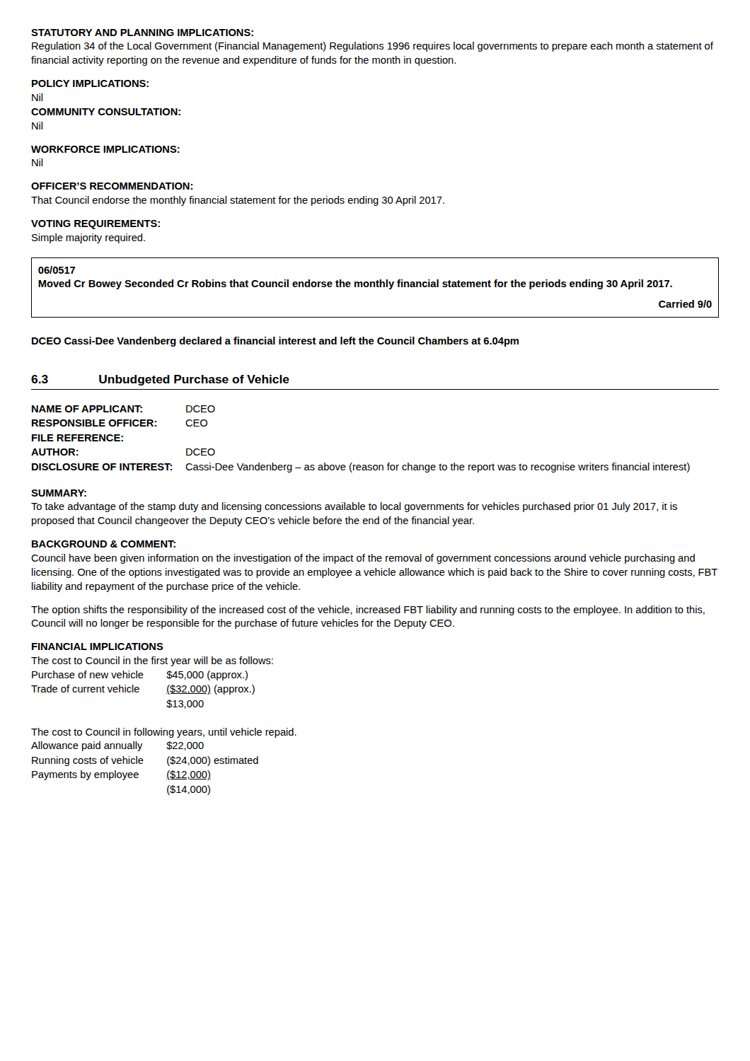STATUTORY AND PLANNING IMPLICATIONS:
Regulation 34 of the Local Government (Financial Management) Regulations 1996 requires local governments to prepare each month a statement of financial activity reporting on the revenue and expenditure of funds for the month in question.
POLICY IMPLICATIONS:
Nil
COMMUNITY CONSULTATION:
Nil
WORKFORCE IMPLICATIONS:
Nil
OFFICER’S RECOMMENDATION:
That Council endorse the monthly financial statement for the periods ending 30 April 2017.
VOTING REQUIREMENTS:
Simple majority required.
06/0517
Moved Cr Bowey Seconded Cr Robins that Council endorse the monthly financial statement for the periods ending 30 April 2017.
Carried 9/0
DCEO Cassi-Dee Vandenberg declared a financial interest and left the Council Chambers at 6.04pm
6.3 Unbudgeted Purchase of Vehicle
| NAME OF APPLICANT: | DCEO |
| RESPONSIBLE OFFICER: | CEO |
| FILE REFERENCE: | |
| AUTHOR: | DCEO |
| DISCLOSURE OF INTEREST: | Cassi-Dee Vandenberg – as above (reason for change to the report was to recognise writers financial interest) |
SUMMARY:
To take advantage of the stamp duty and licensing concessions available to local governments for vehicles purchased prior 01 July 2017, it is proposed that Council changeover the Deputy CEO’s vehicle before the end of the financial year.
BACKGROUND & COMMENT:
Council have been given information on the investigation of the impact of the removal of government concessions around vehicle purchasing and licensing. One of the options investigated was to provide an employee a vehicle allowance which is paid back to the Shire to cover running costs, FBT liability and repayment of the purchase price of the vehicle.
The option shifts the responsibility of the increased cost of the vehicle, increased FBT liability and running costs to the employee. In addition to this, Council will no longer be responsible for the purchase of future vehicles for the Deputy CEO.
FINANCIAL IMPLICATIONS
The cost to Council in the first year will be as follows:
| Purchase of new vehicle | $45,000 (approx.) |
| Trade of current vehicle | ($32,000) (approx.) |
| | $13,000 |
The cost to Council in following years, until vehicle repaid.
| Allowance paid annually | $22,000 |
| Running costs of vehicle | ($24,000) estimated |
| Payments by employee | ($12,000) |
| | ($14,000) |